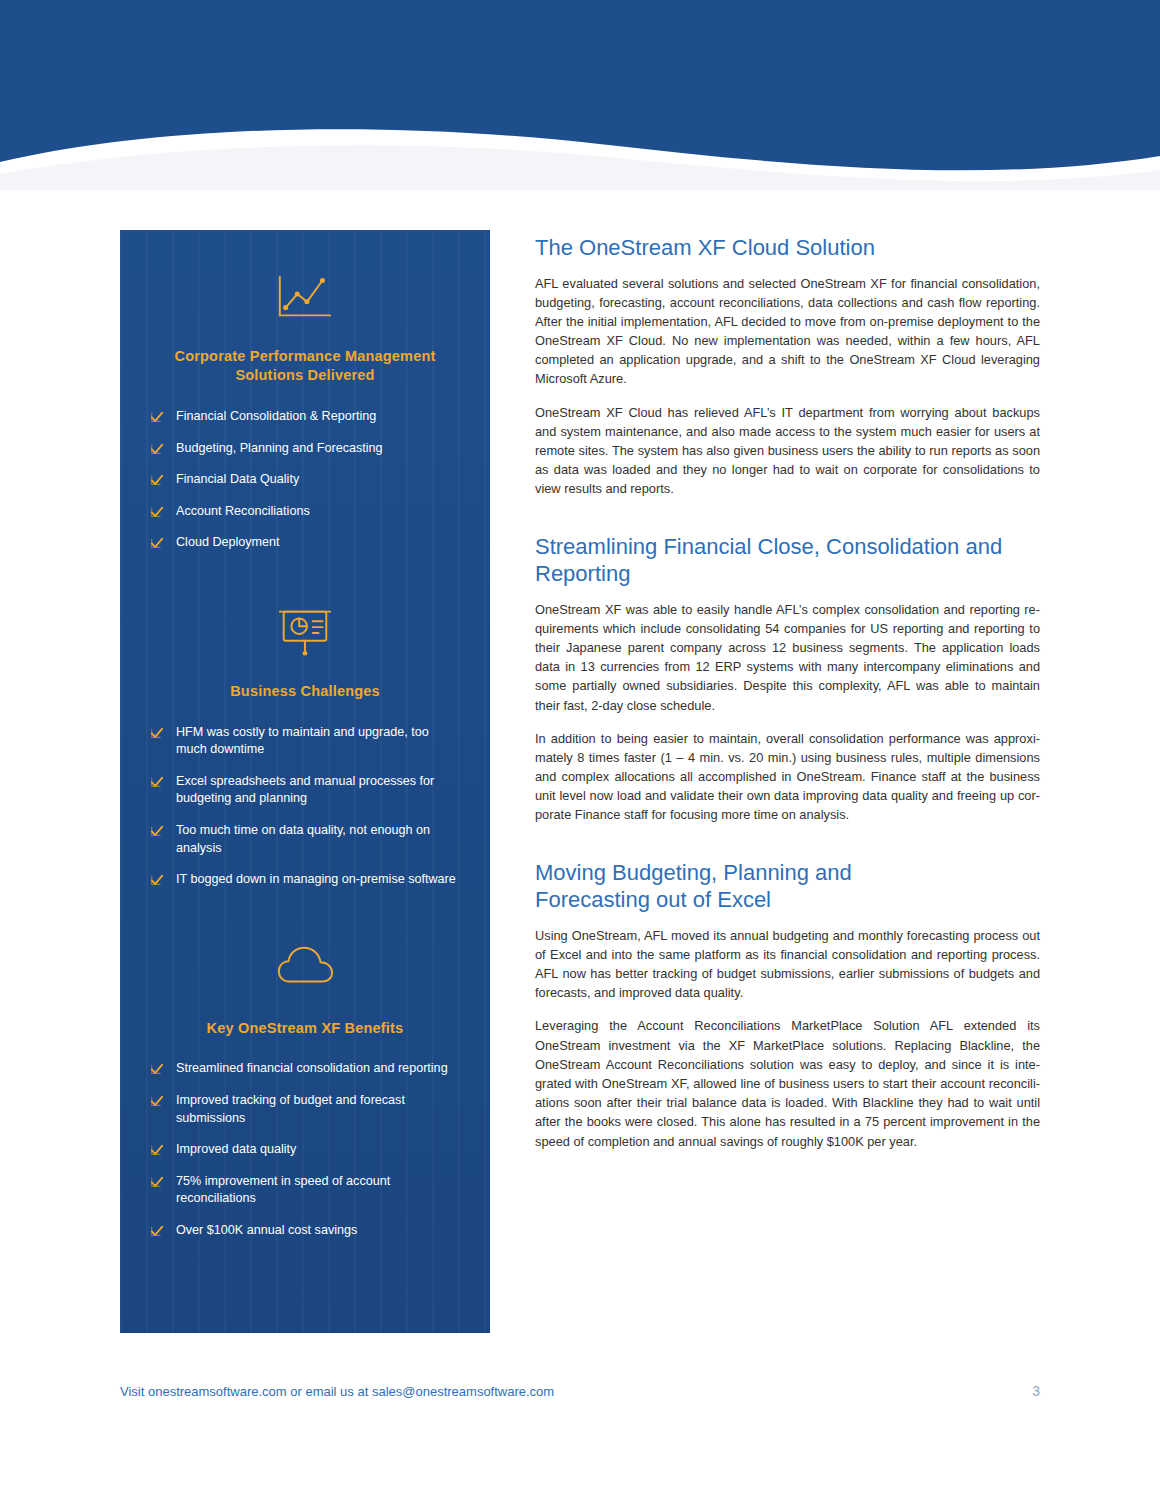Corporate Performance Management
Solutions Delivered
Financial Consolidation & Reporting
Budgeting, Planning and Forecasting
Financial Data Quality
Account Reconciliations
Cloud Deployment
Business Challenges
HFM was costly to maintain and upgrade, too much downtime
Excel spreadsheets and manual processes for budgeting and planning
Too much time on data quality, not enough on analysis
IT bogged down in managing on-premise software
Key OneStream XF Benefits
Streamlined financial consolidation and reporting
Improved tracking of budget and forecast submissions
Improved data quality
75% improvement in speed of account reconciliations
Over $100K annual cost savings
The OneStream XF Cloud Solution
AFL evaluated several solutions and selected OneStream XF for financial consolidation, budgeting, forecasting, account reconciliations, data collections and cash flow reporting. After the initial implementation, AFL decided to move from on-premise deployment to the OneStream XF Cloud. No new implementation was needed, within a few hours, AFL completed an application upgrade, and a shift to the OneStream XF Cloud leveraging Microsoft Azure.
OneStream XF Cloud has relieved AFL’s IT department from worrying about backups and system maintenance, and also made access to the system much easier for users at remote sites. The system has also given business users the ability to run reports as soon as data was loaded and they no longer had to wait on corporate for consolidations to view results and reports.
Streamlining Financial Close, Consolidation and Reporting
OneStream XF was able to easily handle AFL’s complex consolidation and reporting requirements which include consolidating 54 companies for US reporting and reporting to their Japanese parent company across 12 business segments. The application loads data in 13 currencies from 12 ERP systems with many intercompany eliminations and some partially owned subsidiaries. Despite this complexity, AFL was able to maintain their fast, 2-day close schedule.
In addition to being easier to maintain, overall consolidation performance was approximately 8 times faster (1 – 4 min. vs. 20 min.) using business rules, multiple dimensions and complex allocations all accomplished in OneStream. Finance staff at the business unit level now load and validate their own data improving data quality and freeing up corporate Finance staff for focusing more time on analysis.
Moving Budgeting, Planning and
Forecasting out of Excel
Using OneStream, AFL moved its annual budgeting and monthly forecasting process out of Excel and into the same platform as its financial consolidation and reporting process. AFL now has better tracking of budget submissions, earlier submissions of budgets and forecasts, and improved data quality.
Leveraging the Account Reconciliations MarketPlace Solution AFL extended its OneStream investment via the XF MarketPlace solutions. Replacing Blackline, the OneStream Account Reconciliations solution was easy to deploy, and since it is integrated with OneStream XF, allowed line of business users to start their account reconciliations soon after their trial balance data is loaded. With Blackline they had to wait until after the books were closed. This alone has resulted in a 75 percent improvement in the speed of completion and annual savings of roughly $100K per year.
Visit onestreamsoftware.com or email us at sales@onestreamsoftware.com 3